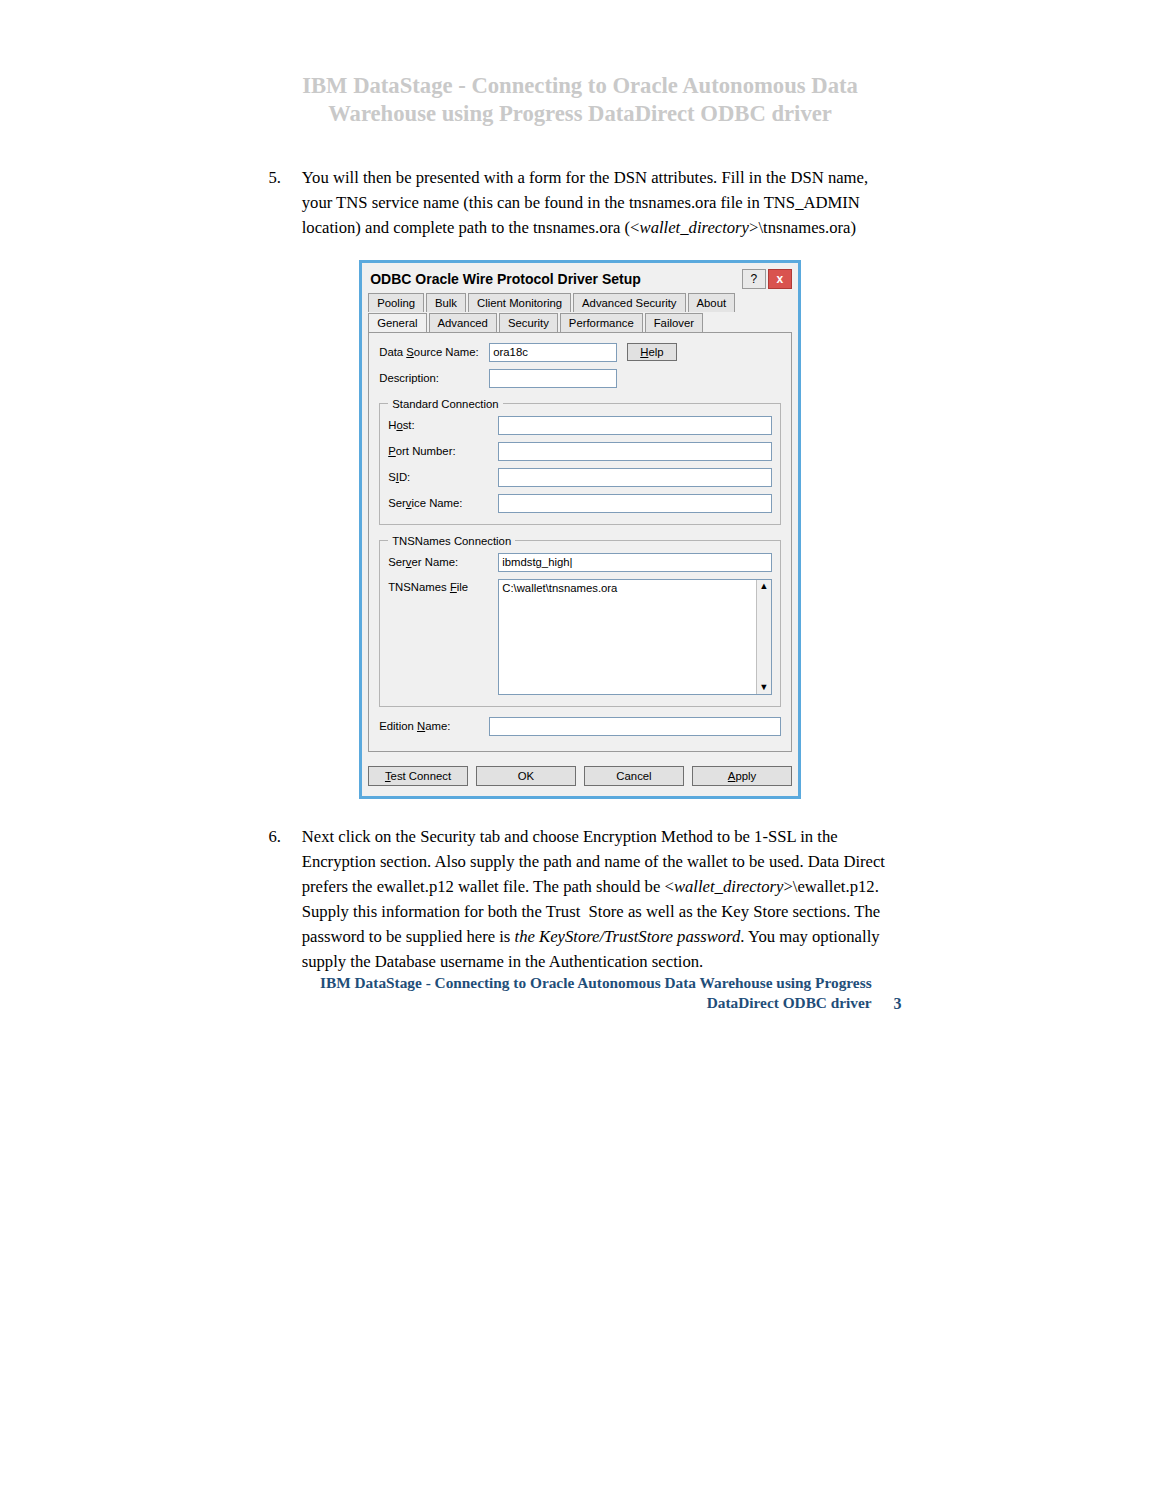IBM DataStage - Connecting to Oracle Autonomous Data Warehouse using Progress DataDirect ODBC driver
5. You will then be presented with a form for the DSN attributes. Fill in the DSN name, your TNS service name (this can be found in the tnsnames.ora file in TNS_ADMIN location) and complete path to the tnsnames.ora (<wallet_directory>\tnsnames.ora)
ODBC Oracle Wire Protocol Driver Setup ? x
Pooling
Bulk
Client Monitoring
Advanced Security
About
General
Advanced
Security
Performance
Failover
Data Source Name:
ora18c
Help
Description:
Standard Connection
Host:
Port Number:
SID:
Service Name:
TNSNames Connection
Server Name:
ibmdstg_high|
TNSNames File
C:\wallet\tnsnames.ora
▲
▼
Edition Name:
Test Connect
OK
Cancel
Apply
6. Next click on the Security tab and choose Encryption Method to be 1-SSL in the Encryption section. Also supply the path and name of the wallet to be used. Data Direct prefers the ewallet.p12 wallet file. The path should be <wallet_directory>\ewallet.p12. Supply this information for both the Trust Store as well as the Key Store sections. The password to be supplied here is the KeyStore/TrustStore password. You may optionally supply the Database username in the Authentication section.
IBM DataStage - Connecting to Oracle Autonomous Data Warehouse using Progress DataDirect ODBC driver
3